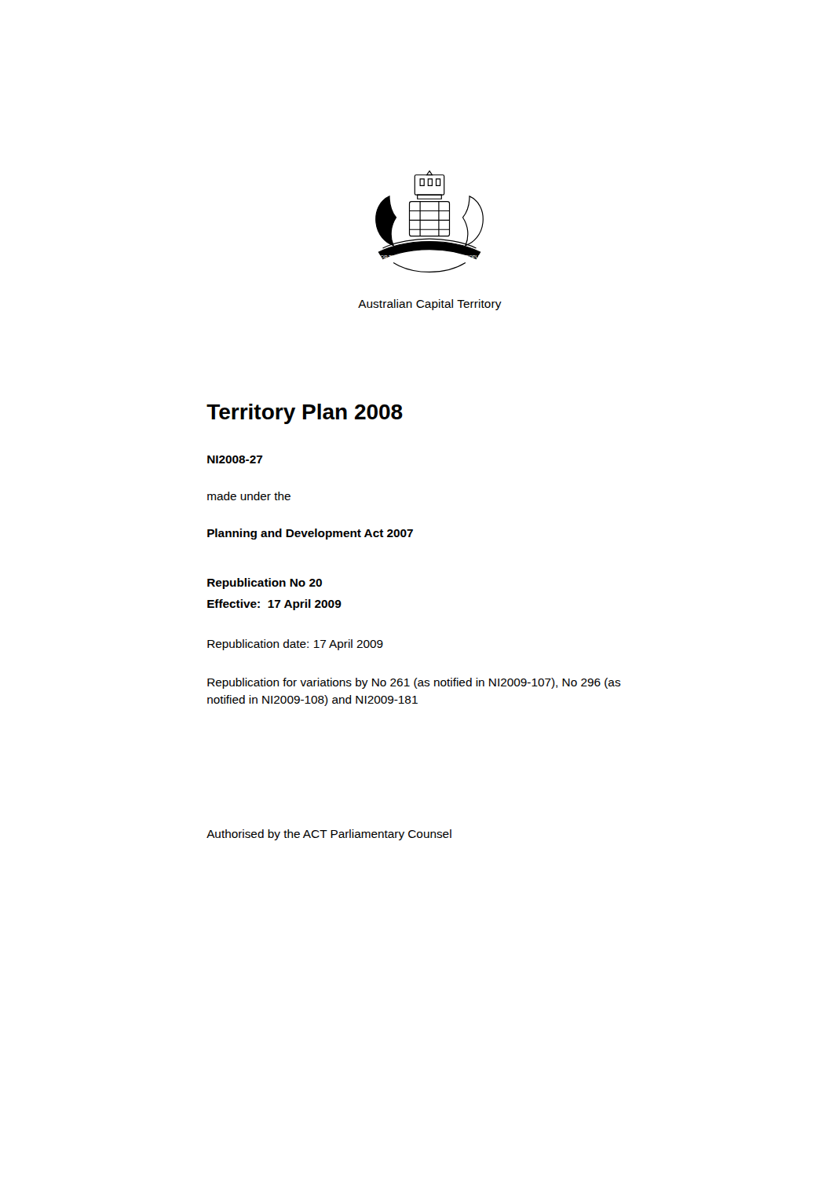Australian Capital Territory
Territory Plan 2008
NI2008-27
made under the
Planning and Development Act 2007
Republication No 20
Effective: 17 April 2009
Republication date: 17 April 2009
Republication for variations by No 261 (as notified in NI2009-107), No 296 (as notified in NI2009-108) and NI2009-181
Authorised by the ACT Parliamentary Counsel